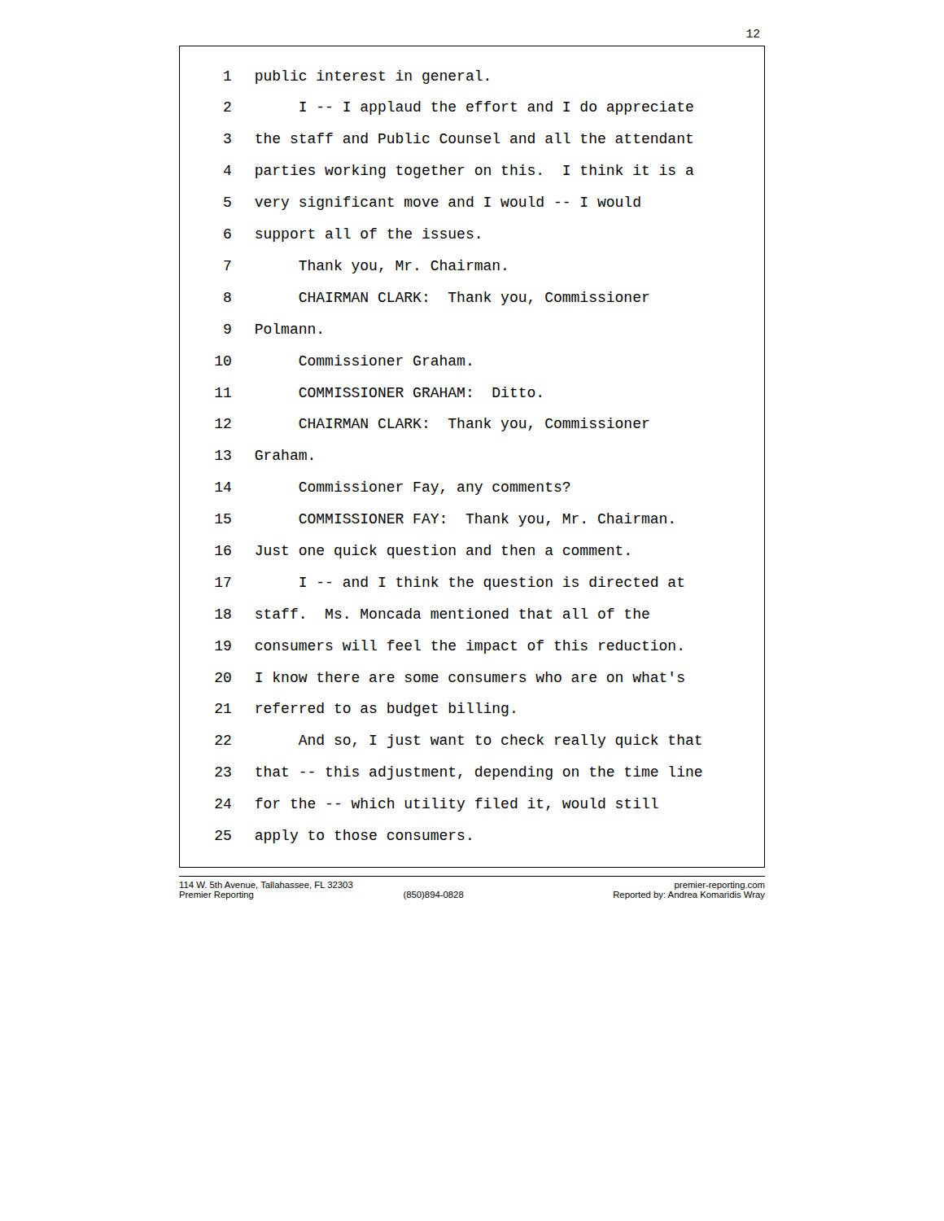12
| 1 | public interest in general. |
| 2 | I -- I applaud the effort and I do appreciate |
| 3 | the staff and Public Counsel and all the attendant |
| 4 | parties working together on this. I think it is a |
| 5 | very significant move and I would -- I would |
| 6 | support all of the issues. |
| 7 | Thank you, Mr. Chairman. |
| 8 | CHAIRMAN CLARK: Thank you, Commissioner |
| 9 | Polmann. |
| 10 | Commissioner Graham. |
| 11 | COMMISSIONER GRAHAM: Ditto. |
| 12 | CHAIRMAN CLARK: Thank you, Commissioner |
| 13 | Graham. |
| 14 | Commissioner Fay, any comments? |
| 15 | COMMISSIONER FAY: Thank you, Mr. Chairman. |
| 16 | Just one quick question and then a comment. |
| 17 | I -- and I think the question is directed at |
| 18 | staff. Ms. Moncada mentioned that all of the |
| 19 | consumers will feel the impact of this reduction. |
| 20 | I know there are some consumers who are on what's |
| 21 | referred to as budget billing. |
| 22 | And so, I just want to check really quick that |
| 23 | that -- this adjustment, depending on the time line |
| 24 | for the -- which utility filed it, would still |
| 25 | apply to those consumers. |
114 W. 5th Avenue, Tallahassee, FL 32303
premier-reporting.com
Premier Reporting
(850)894-0828
Reported by: Andrea Komaridis Wray